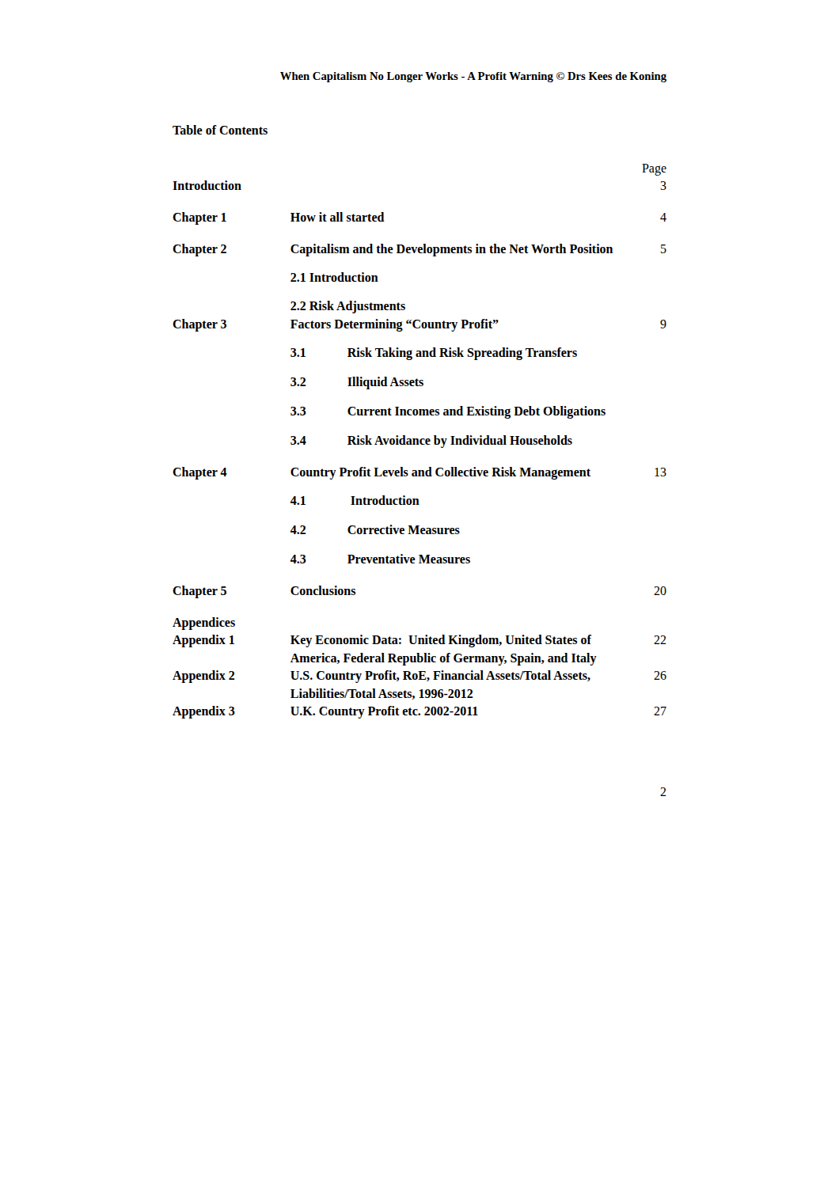When Capitalism No Longer Works - A Profit Warning © Drs Kees de Koning
Table of Contents
| | | Page |
| Introduction | | 3 |
| Chapter 1 | How it all started | 4 |
| Chapter 2 | Capitalism and the Developments in the Net Worth Position 2.1 Introduction 2.2 Risk Adjustments | 5 |
| Chapter 3 | Factors Determining “Country Profit” 3.1 Risk Taking and Risk Spreading Transfers 3.2 Illiquid Assets 3.3 Current Incomes and Existing Debt Obligations 3.4 Risk Avoidance by Individual Households | 9 |
| Chapter 4 | Country Profit Levels and Collective Risk Management 4.1 Introduction 4.2 Corrective Measures 4.3 Preventative Measures | 13 |
| Chapter 5 | Conclusions | 20 |
| Appendices | | |
| Appendix 1 | Key Economic Data: United Kingdom, United States of America, Federal Republic of Germany, Spain, and Italy | 22 |
| Appendix 2 | U.S. Country Profit, RoE, Financial Assets/Total Assets, Liabilities/Total Assets, 1996-2012 | 26 |
| Appendix 3 | U.K. Country Profit etc. 2002-2011 | 27 |
2